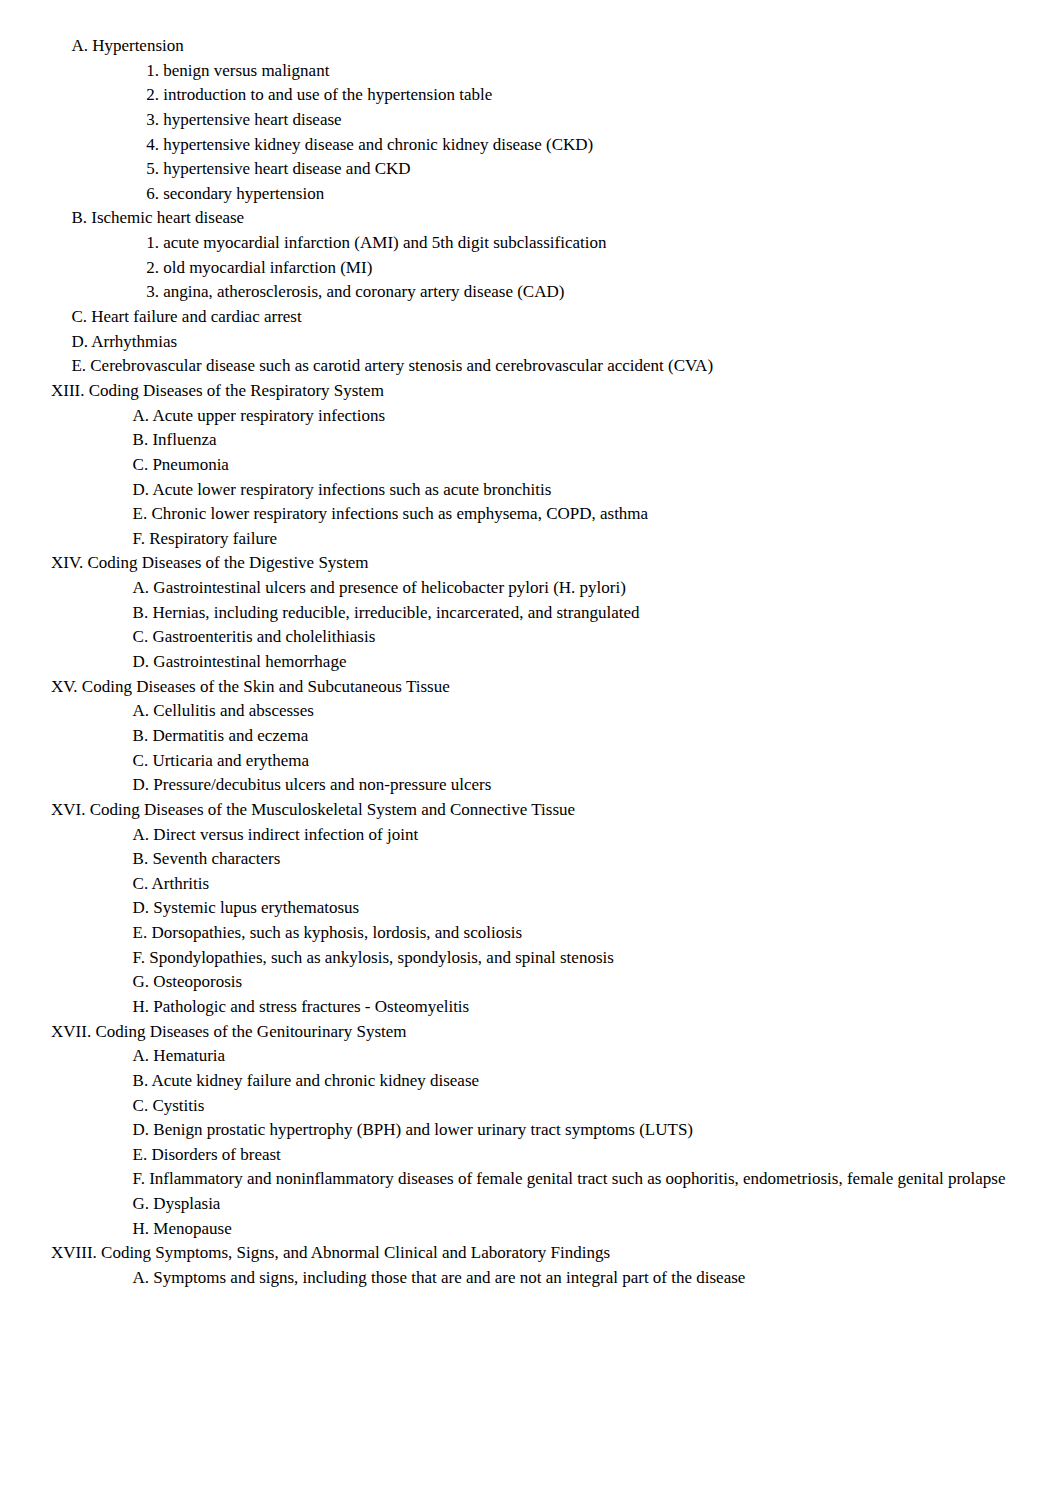A. Hypertension
1. benign versus malignant
2. introduction to and use of the hypertension table
3. hypertensive heart disease
4. hypertensive kidney disease and chronic kidney disease (CKD)
5. hypertensive heart disease and CKD
6. secondary hypertension
B. Ischemic heart disease
1. acute myocardial infarction (AMI) and 5th digit subclassification
2. old myocardial infarction (MI)
3. angina, atherosclerosis, and coronary artery disease (CAD)
C. Heart failure and cardiac arrest
D. Arrhythmias
E. Cerebrovascular disease such as carotid artery stenosis and cerebrovascular accident (CVA)
XIII. Coding Diseases of the Respiratory System
A. Acute upper respiratory infections
B. Influenza
C. Pneumonia
D. Acute lower respiratory infections such as acute bronchitis
E. Chronic lower respiratory infections such as emphysema, COPD, asthma
F. Respiratory failure
XIV. Coding Diseases of the Digestive System
A. Gastrointestinal ulcers and presence of helicobacter pylori (H. pylori)
B. Hernias, including reducible, irreducible, incarcerated, and strangulated
C. Gastroenteritis and cholelithiasis
D. Gastrointestinal hemorrhage
XV. Coding Diseases of the Skin and Subcutaneous Tissue
A. Cellulitis and abscesses
B. Dermatitis and eczema
C. Urticaria and erythema
D. Pressure/decubitus ulcers and non-pressure ulcers
XVI. Coding Diseases of the Musculoskeletal System and Connective Tissue
A. Direct versus indirect infection of joint
B. Seventh characters
C. Arthritis
D. Systemic lupus erythematosus
E. Dorsopathies, such as kyphosis, lordosis, and scoliosis
F. Spondylopathies, such as ankylosis, spondylosis, and spinal stenosis
G. Osteoporosis
H. Pathologic and stress fractures - Osteomyelitis
XVII. Coding Diseases of the Genitourinary System
A. Hematuria
B. Acute kidney failure and chronic kidney disease
C. Cystitis
D. Benign prostatic hypertrophy (BPH) and lower urinary tract symptoms (LUTS)
E. Disorders of breast
F. Inflammatory and noninflammatory diseases of female genital tract such as oophoritis, endometriosis, female genital prolapse
G. Dysplasia
H. Menopause
XVIII. Coding Symptoms, Signs, and Abnormal Clinical and Laboratory Findings
A. Symptoms and signs, including those that are and are not an integral part of the disease